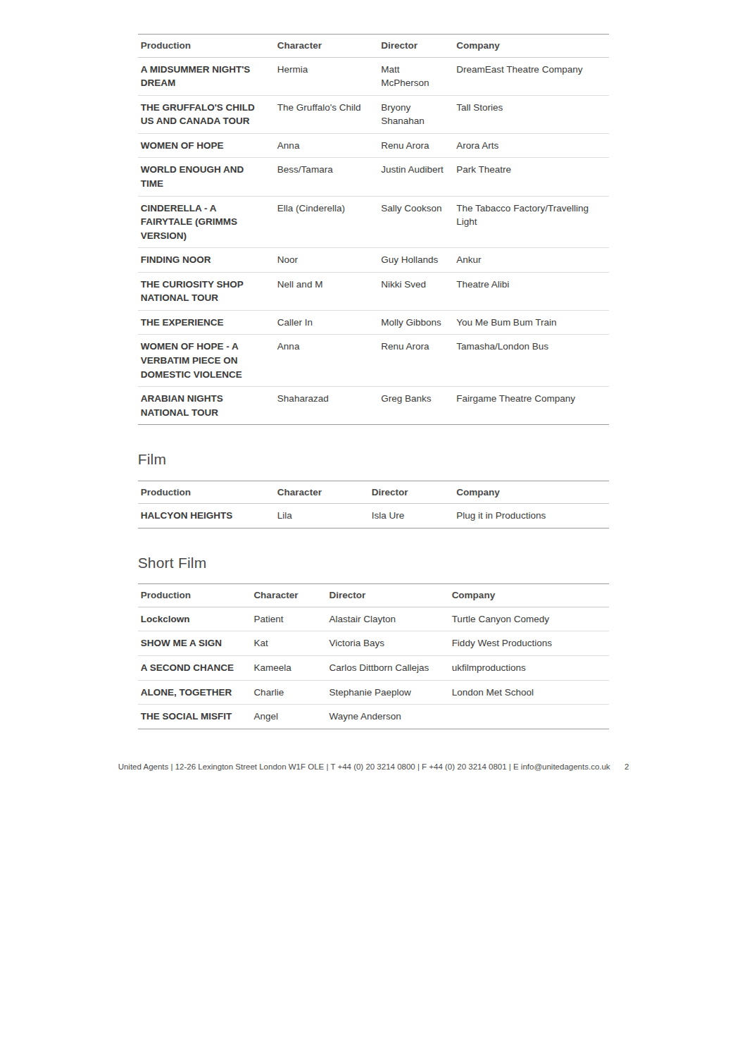| Production | Character | Director | Company |
| --- | --- | --- | --- |
| A MIDSUMMER NIGHT'S DREAM | Hermia | Matt McPherson | DreamEast Theatre Company |
| THE GRUFFALO'S CHILD US AND CANADA TOUR | The Gruffalo's Child | Bryony Shanahan | Tall Stories |
| WOMEN OF HOPE | Anna | Renu Arora | Arora Arts |
| WORLD ENOUGH AND TIME | Bess/Tamara | Justin Audibert | Park Theatre |
| CINDERELLA - A FAIRYTALE (GRIMMS VERSION) | Ella (Cinderella) | Sally Cookson | The Tabacco Factory/Travelling Light |
| FINDING NOOR | Noor | Guy Hollands | Ankur |
| THE CURIOSITY SHOP NATIONAL TOUR | Nell and M | Nikki Sved | Theatre Alibi |
| THE EXPERIENCE | Caller In | Molly Gibbons | You Me Bum Bum Train |
| WOMEN OF HOPE - A VERBATIM PIECE ON DOMESTIC VIOLENCE | Anna | Renu Arora | Tamasha/London Bus |
| ARABIAN NIGHTS NATIONAL TOUR | Shaharazad | Greg Banks | Fairgame Theatre Company |
Film
| Production | Character | Director | Company |
| --- | --- | --- | --- |
| HALCYON HEIGHTS | Lila | Isla Ure | Plug it in Productions |
Short Film
| Production | Character | Director | Company |
| --- | --- | --- | --- |
| Lockclown | Patient | Alastair Clayton | Turtle Canyon Comedy |
| SHOW ME A SIGN | Kat | Victoria Bays | Fiddy West Productions |
| A SECOND CHANCE | Kameela | Carlos Dittborn Callejas | ukfilmproductions |
| ALONE, TOGETHER | Charlie | Stephanie Paeplow | London Met School |
| THE SOCIAL MISFIT | Angel | Wayne Anderson | |
United Agents | 12-26 Lexington Street London W1F OLE | T +44 (0) 20 3214 0800 | F +44 (0) 20 3214 0801 | E info@unitedagents.co.uk
2